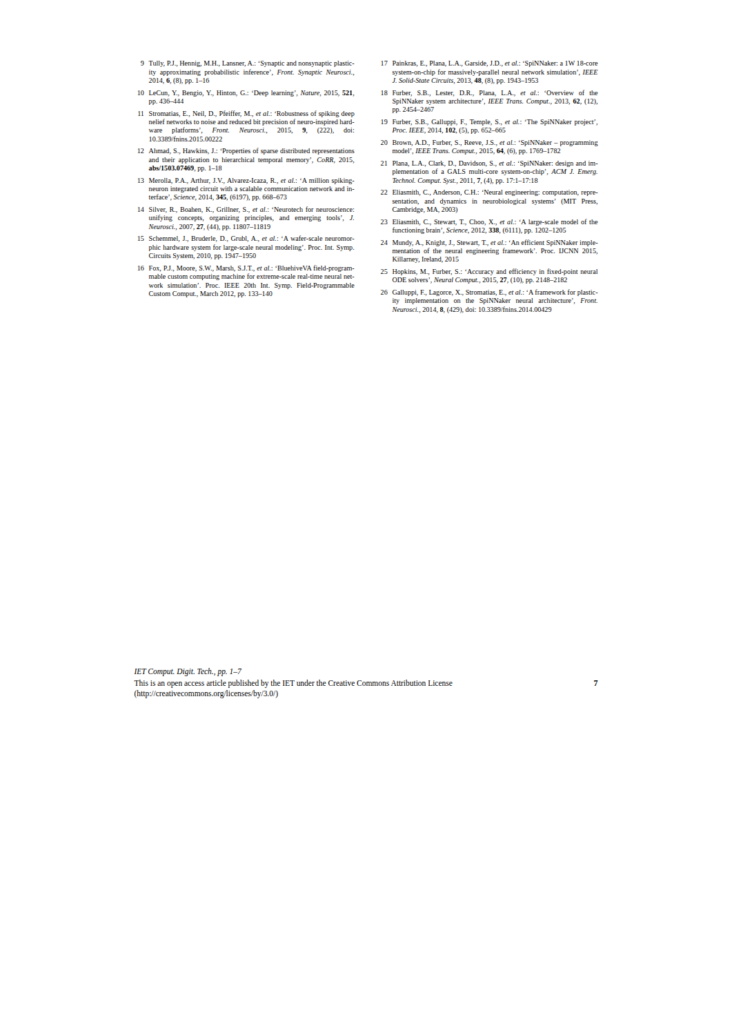9 Tully, P.J., Hennig, M.H., Lansner, A.: ‘Synaptic and nonsynaptic plasticity approximating probabilistic inference’, Front. Synaptic Neurosci., 2014, 6, (8), pp. 1–16
10 LeCun, Y., Bengio, Y., Hinton, G.: ‘Deep learning’, Nature, 2015, 521, pp. 436–444
11 Stromatias, E., Neil, D., Pfeiffer, M., et al.: ‘Robustness of spiking deep nelief networks to noise and reduced bit precision of neuro-inspired hardware platforms’, Front. Neurosci., 2015, 9, (222), doi: 10.3389/fnins.2015.00222
12 Ahmad, S., Hawkins, J.: ‘Properties of sparse distributed representations and their application to hierarchical temporal memory’, CoRR, 2015, abs/1503.07469, pp. 1–18
13 Merolla, P.A., Arthur, J.V., Alvarez-Icaza, R., et al.: ‘A million spiking-neuron integrated circuit with a scalable communication network and interface’, Science, 2014, 345, (6197), pp. 668–673
14 Silver, R., Boahen, K., Grillner, S., et al.: ‘Neurotech for neuroscience: unifying concepts, organizing principles, and emerging tools’, J. Neurosci., 2007, 27, (44), pp. 11807–11819
15 Schemmel, J., Bruderle, D., Grubl, A., et al.: ‘A wafer-scale neuromorphic hardware system for large-scale neural modeling’. Proc. Int. Symp. Circuits System, 2010, pp. 1947–1950
16 Fox, P.J., Moore, S.W., Marsh, S.J.T., et al.: ‘BluehiveVA field-programmable custom computing machine for extreme-scale real-time neural network simulation’. Proc. IEEE 20th Int. Symp. Field-Programmable Custom Comput., March 2012, pp. 133–140
17 Painkras, E., Plana, L.A., Garside, J.D., et al.: ‘SpiNNaker: a 1W 18-core system-on-chip for massively-parallel neural network simulation’, IEEE J. Solid-State Circuits, 2013, 48, (8), pp. 1943–1953
18 Furber, S.B., Lester, D.R., Plana, L.A., et al.: ‘Overview of the SpiNNaker system architecture’, IEEE Trans. Comput., 2013, 62, (12), pp. 2454–2467
19 Furber, S.B., Galluppi, F., Temple, S., et al.: ‘The SpiNNaker project’, Proc. IEEE, 2014, 102, (5), pp. 652–665
20 Brown, A.D., Furber, S., Reeve, J.S., et al.: ‘SpiNNaker – programming model’, IEEE Trans. Comput., 2015, 64, (6), pp. 1769–1782
21 Plana, L.A., Clark, D., Davidson, S., et al.: ‘SpiNNaker: design and implementation of a GALS multi-core system-on-chip’, ACM J. Emerg. Technol. Comput. Syst., 2011, 7, (4), pp. 17:1–17:18
22 Eliasmith, C., Anderson, C.H.: ‘Neural engineering: computation, representation, and dynamics in neurobiological systems’ (MIT Press, Cambridge, MA, 2003)
23 Eliasmith, C., Stewart, T., Choo, X., et al.: ‘A large-scale model of the functioning brain’, Science, 2012, 338, (6111), pp. 1202–1205
24 Mundy, A., Knight, J., Stewart, T., et al.: ‘An efficient SpiNNaker implementation of the neural engineering framework’. Proc. IJCNN 2015, Killarney, Ireland, 2015
25 Hopkins, M., Furber, S.: ‘Accuracy and efficiency in fixed-point neural ODE solvers’, Neural Comput., 2015, 27, (10), pp. 2148–2182
26 Galluppi, F., Lagorce, X., Stromatias, E., et al.: ‘A framework for plasticity implementation on the SpiNNaker neural architecture’, Front. Neurosci., 2014, 8, (429), doi: 10.3389/fnins.2014.00429
IET Comput. Digit. Tech., pp. 1–7
This is an open access article published by the IET under the Creative Commons Attribution License (http://creativecommons.org/licenses/by/3.0/)
7